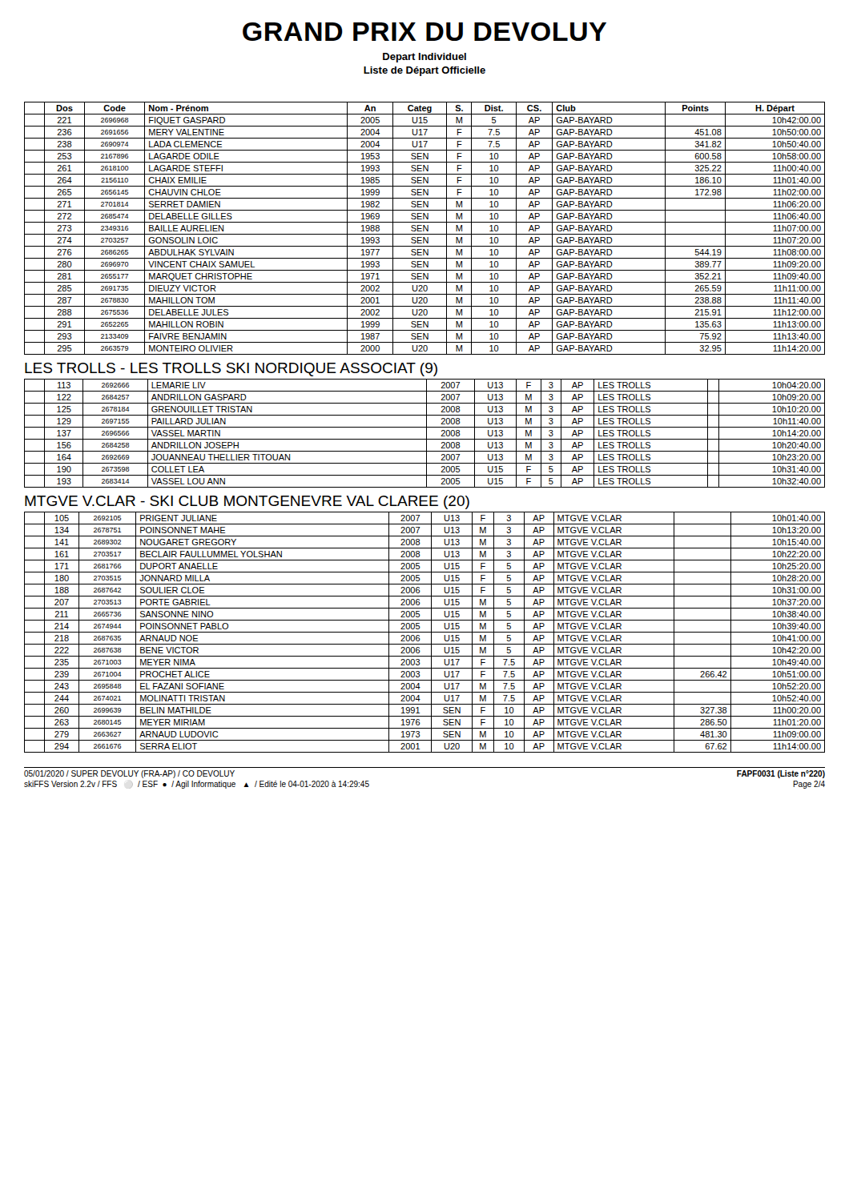GRAND PRIX DU DEVOLUY
Depart Individuel
Liste de Départ Officielle
| | Dos | Code | Nom - Prénom | An | Categ | S. | Dist. | CS. | Club | Points | H. Départ |
| --- | --- | --- | --- | --- | --- | --- | --- | --- | --- | --- | --- |
| | 221 | 2696968 | FIQUET GASPARD | 2005 | U15 | M | 5 | AP | GAP-BAYARD | | 10h42:00.00 |
| | 236 | 2691656 | MERY VALENTINE | 2004 | U17 | F | 7.5 | AP | GAP-BAYARD | 451.08 | 10h50:00.00 |
| | 238 | 2690974 | LADA CLEMENCE | 2004 | U17 | F | 7.5 | AP | GAP-BAYARD | 341.82 | 10h50:40.00 |
| | 253 | 2167896 | LAGARDE ODILE | 1953 | SEN | F | 10 | AP | GAP-BAYARD | 600.58 | 10h58:00.00 |
| | 261 | 2618100 | LAGARDE STEFFI | 1993 | SEN | F | 10 | AP | GAP-BAYARD | 325.22 | 11h00:40.00 |
| | 264 | 2156110 | CHAIX EMILIE | 1985 | SEN | F | 10 | AP | GAP-BAYARD | 186.10 | 11h01:40.00 |
| | 265 | 2656145 | CHAUVIN CHLOE | 1999 | SEN | F | 10 | AP | GAP-BAYARD | 172.98 | 11h02:00.00 |
| | 271 | 2701814 | SERRET DAMIEN | 1982 | SEN | M | 10 | AP | GAP-BAYARD | | 11h06:20.00 |
| | 272 | 2685474 | DELABELLE GILLES | 1969 | SEN | M | 10 | AP | GAP-BAYARD | | 11h06:40.00 |
| | 273 | 2349316 | BAILLE AURELIEN | 1988 | SEN | M | 10 | AP | GAP-BAYARD | | 11h07:00.00 |
| | 274 | 2703257 | GONSOLIN LOIC | 1993 | SEN | M | 10 | AP | GAP-BAYARD | | 11h07:20.00 |
| | 276 | 2686265 | ABDULHAK SYLVAIN | 1977 | SEN | M | 10 | AP | GAP-BAYARD | 544.19 | 11h08:00.00 |
| | 280 | 2696970 | VINCENT CHAIX SAMUEL | 1993 | SEN | M | 10 | AP | GAP-BAYARD | 389.77 | 11h09:20.00 |
| | 281 | 2655177 | MARQUET CHRISTOPHE | 1971 | SEN | M | 10 | AP | GAP-BAYARD | 352.21 | 11h09:40.00 |
| | 285 | 2691735 | DIEUZY VICTOR | 2002 | U20 | M | 10 | AP | GAP-BAYARD | 265.59 | 11h11:00.00 |
| | 287 | 2678830 | MAHILLON TOM | 2001 | U20 | M | 10 | AP | GAP-BAYARD | 238.88 | 11h11:40.00 |
| | 288 | 2675536 | DELABELLE JULES | 2002 | U20 | M | 10 | AP | GAP-BAYARD | 215.91 | 11h12:00.00 |
| | 291 | 2652265 | MAHILLON ROBIN | 1999 | SEN | M | 10 | AP | GAP-BAYARD | 135.63 | 11h13:00.00 |
| | 293 | 2133409 | FAIVRE BENJAMIN | 1987 | SEN | M | 10 | AP | GAP-BAYARD | 75.92 | 11h13:40.00 |
| | 295 | 2663579 | MONTEIRO OLIVIER | 2000 | U20 | M | 10 | AP | GAP-BAYARD | 32.95 | 11h14:20.00 |
LES TROLLS - LES TROLLS SKI NORDIQUE ASSOCIAT (9)
| | 113 | 2692666 | LEMARIE LIV | 2007 | U13 | F | 3 | AP | LES TROLLS | | 10h04:20.00 |
| | 122 | 2684257 | ANDRILLON GASPARD | 2007 | U13 | M | 3 | AP | LES TROLLS | | 10h09:20.00 |
| | 125 | 2678184 | GRENOUILLET TRISTAN | 2008 | U13 | M | 3 | AP | LES TROLLS | | 10h10:20.00 |
| | 129 | 2697155 | PAILLARD JULIAN | 2008 | U13 | M | 3 | AP | LES TROLLS | | 10h11:40.00 |
| | 137 | 2696566 | VASSEL MARTIN | 2008 | U13 | M | 3 | AP | LES TROLLS | | 10h14:20.00 |
| | 156 | 2684258 | ANDRILLON JOSEPH | 2008 | U13 | M | 3 | AP | LES TROLLS | | 10h20:40.00 |
| | 164 | 2692669 | JOUANNEAU THELLIER TITOUAN | 2007 | U13 | M | 3 | AP | LES TROLLS | | 10h23:20.00 |
| | 190 | 2673598 | COLLET LEA | 2005 | U15 | F | 5 | AP | LES TROLLS | | 10h31:40.00 |
| | 193 | 2683414 | VASSEL LOU ANN | 2005 | U15 | F | 5 | AP | LES TROLLS | | 10h32:40.00 |
MTGVE V.CLAR - SKI CLUB MONTGENEVRE VAL CLAREE (20)
| | 105 | 2692105 | PRIGENT JULIANE | 2007 | U13 | F | 3 | AP | MTGVE V.CLAR | | 10h01:40.00 |
| | 134 | 2678751 | POINSONNET MAHE | 2007 | U13 | M | 3 | AP | MTGVE V.CLAR | | 10h13:20.00 |
| | 141 | 2689302 | NOUGARET GREGORY | 2008 | U13 | M | 3 | AP | MTGVE V.CLAR | | 10h15:40.00 |
| | 161 | 2703517 | BECLAIR FAULLUMMEL YOLSHAN | 2008 | U13 | M | 3 | AP | MTGVE V.CLAR | | 10h22:20.00 |
| | 171 | 2681766 | DUPORT ANAELLE | 2005 | U15 | F | 5 | AP | MTGVE V.CLAR | | 10h25:20.00 |
| | 180 | 2703515 | JONNARD MILLA | 2005 | U15 | F | 5 | AP | MTGVE V.CLAR | | 10h28:20.00 |
| | 188 | 2687642 | SOULIER CLOE | 2006 | U15 | F | 5 | AP | MTGVE V.CLAR | | 10h31:00.00 |
| | 207 | 2703513 | PORTE GABRIEL | 2006 | U15 | M | 5 | AP | MTGVE V.CLAR | | 10h37:20.00 |
| | 211 | 2665736 | SANSONNE NINO | 2005 | U15 | M | 5 | AP | MTGVE V.CLAR | | 10h38:40.00 |
| | 214 | 2674944 | POINSONNET PABLO | 2005 | U15 | M | 5 | AP | MTGVE V.CLAR | | 10h39:40.00 |
| | 218 | 2687635 | ARNAUD NOE | 2006 | U15 | M | 5 | AP | MTGVE V.CLAR | | 10h41:00.00 |
| | 222 | 2687638 | BENE VICTOR | 2006 | U15 | M | 5 | AP | MTGVE V.CLAR | | 10h42:20.00 |
| | 235 | 2671003 | MEYER NIMA | 2003 | U17 | F | 7.5 | AP | MTGVE V.CLAR | | 10h49:40.00 |
| | 239 | 2671004 | PROCHET ALICE | 2003 | U17 | F | 7.5 | AP | MTGVE V.CLAR | 266.42 | 10h51:00.00 |
| | 243 | 2695848 | EL FAZANI SOFIANE | 2004 | U17 | M | 7.5 | AP | MTGVE V.CLAR | | 10h52:20.00 |
| | 244 | 2674021 | MOLINATTI TRISTAN | 2004 | U17 | M | 7.5 | AP | MTGVE V.CLAR | | 10h52:40.00 |
| | 260 | 2699639 | BELIN MATHILDE | 1991 | SEN | F | 10 | AP | MTGVE V.CLAR | 327.38 | 11h00:20.00 |
| | 263 | 2680145 | MEYER MIRIAM | 1976 | SEN | F | 10 | AP | MTGVE V.CLAR | 286.50 | 11h01:20.00 |
| | 279 | 2663627 | ARNAUD LUDOVIC | 1973 | SEN | M | 10 | AP | MTGVE V.CLAR | 481.30 | 11h09:00.00 |
| | 294 | 2661676 | SERRA ELIOT | 2001 | U20 | M | 10 | AP | MTGVE V.CLAR | 67.62 | 11h14:00.00 |
05/01/2020 / SUPER DEVOLUY (FRA-AP) / CO DEVOLUY
FAPF0031 (Liste n°220)
skiFFS Version 2.2v / FFS ⚪ / ESF ● / Agil Informatique ▲ / Edité le 04-01-2020 à 14:29:45
Page 2/4